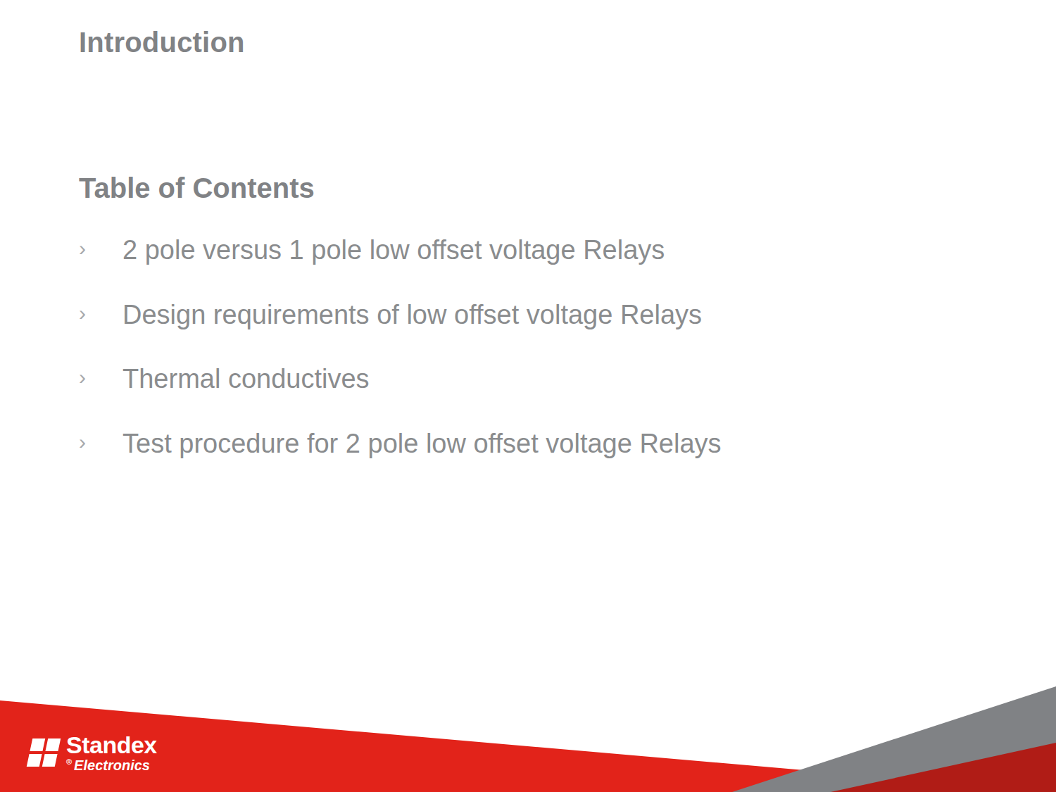Introduction
Table of Contents
2 pole versus 1 pole low offset voltage Relays
Design requirements of low offset voltage Relays
Thermal conductives
Test procedure for 2 pole low offset voltage Relays
Standex Electronics